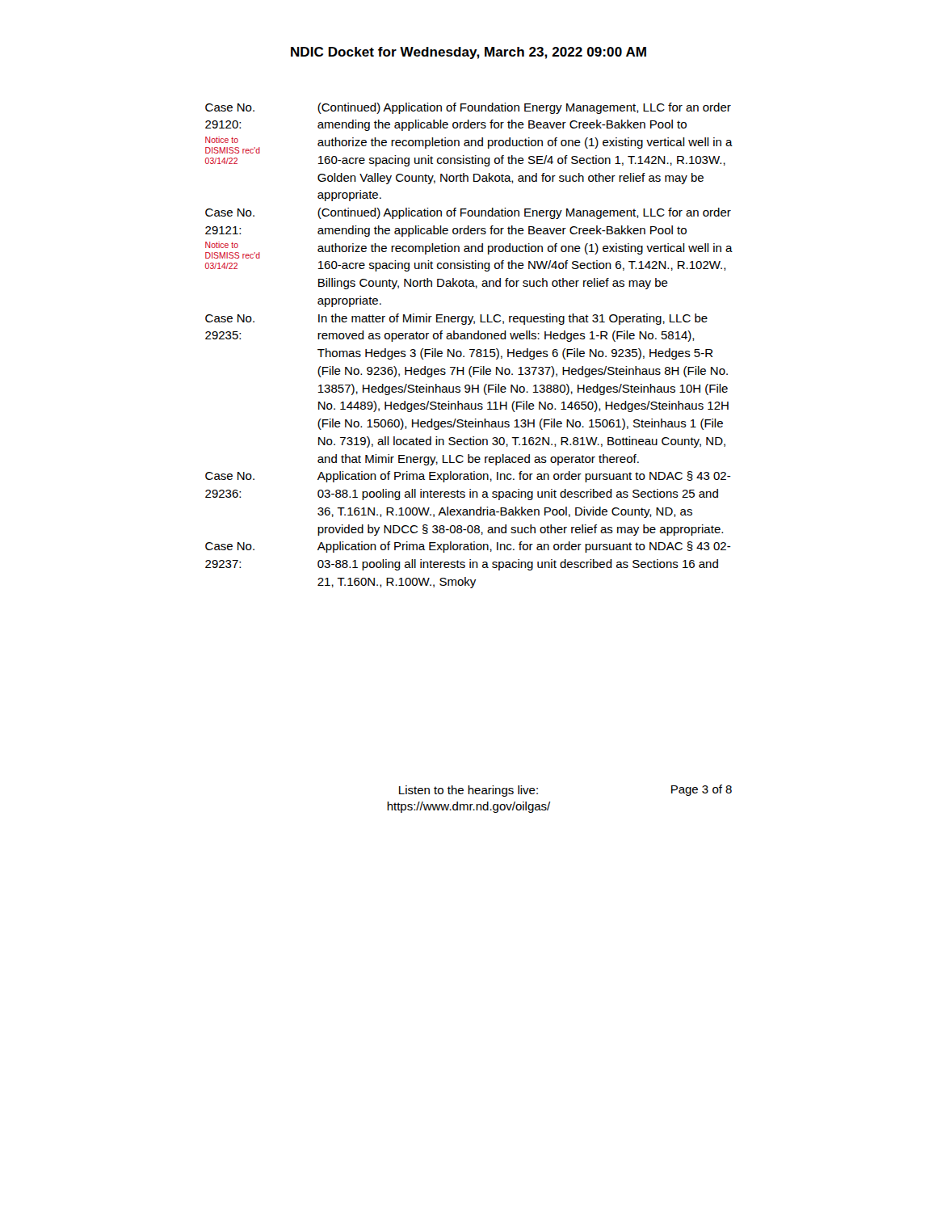NDIC Docket for Wednesday, March 23, 2022 09:00 AM
| Case No. 29120: Notice to DISMISS rec'd 03/14/22 | (Continued) Application of Foundation Energy Management, LLC for an order amending the applicable orders for the Beaver Creek-Bakken Pool to authorize the recompletion and production of one (1) existing vertical well in a 160-acre spacing unit consisting of the SE/4 of Section 1, T.142N., R.103W., Golden Valley County, North Dakota, and for such other relief as may be appropriate. |
| Case No. 29121: Notice to DISMISS rec'd 03/14/22 | (Continued) Application of Foundation Energy Management, LLC for an order amending the applicable orders for the Beaver Creek-Bakken Pool to authorize the recompletion and production of one (1) existing vertical well in a 160-acre spacing unit consisting of the NW/4of Section 6, T.142N., R.102W., Billings County, North Dakota, and for such other relief as may be appropriate. |
| Case No. 29235: | In the matter of Mimir Energy, LLC, requesting that 31 Operating, LLC be removed as operator of abandoned wells: Hedges 1-R (File No. 5814), Thomas Hedges 3 (File No. 7815), Hedges 6 (File No. 9235), Hedges 5-R (File No. 9236), Hedges 7H (File No. 13737), Hedges/Steinhaus 8H (File No. 13857), Hedges/Steinhaus 9H (File No. 13880), Hedges/Steinhaus 10H (File No. 14489), Hedges/Steinhaus 11H (File No. 14650), Hedges/Steinhaus 12H (File No. 15060), Hedges/Steinhaus 13H (File No. 15061), Steinhaus 1 (File No. 7319), all located in Section 30, T.162N., R.81W., Bottineau County, ND, and that Mimir Energy, LLC be replaced as operator thereof. |
| Case No. 29236: | Application of Prima Exploration, Inc. for an order pursuant to NDAC § 43 02-03-88.1 pooling all interests in a spacing unit described as Sections 25 and 36, T.161N., R.100W., Alexandria-Bakken Pool, Divide County, ND, as provided by NDCC § 38-08-08, and such other relief as may be appropriate. |
| Case No. 29237: | Application of Prima Exploration, Inc. for an order pursuant to NDAC § 43 02-03-88.1 pooling all interests in a spacing unit described as Sections 16 and 21, T.160N., R.100W., Smoky |
Listen to the hearings live:
https://www.dmr.nd.gov/oilgas/
Page 3 of 8